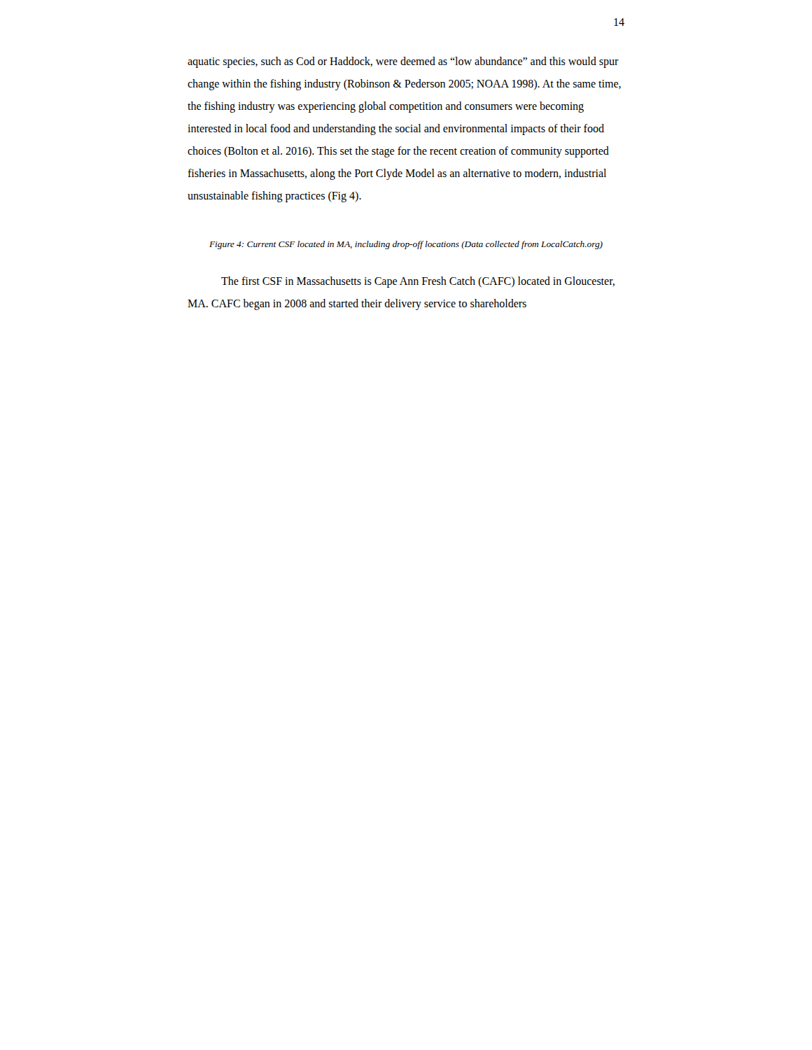14
aquatic species, such as Cod or Haddock, were deemed as “low abundance” and this would spur change within the fishing industry (Robinson & Pederson 2005; NOAA 1998). At the same time, the fishing industry was experiencing global competition and consumers were becoming interested in local food and understanding the social and environmental impacts of their food choices (Bolton et al. 2016). This set the stage for the recent creation of community supported fisheries in Massachusetts, along the Port Clyde Model as an alternative to modern, industrial unsustainable fishing practices (Fig 4).
Figure 4: Current CSF located in MA, including drop-off locations (Data collected from LocalCatch.org)
The first CSF in Massachusetts is Cape Ann Fresh Catch (CAFC) located in Gloucester, MA. CAFC began in 2008 and started their delivery service to shareholders